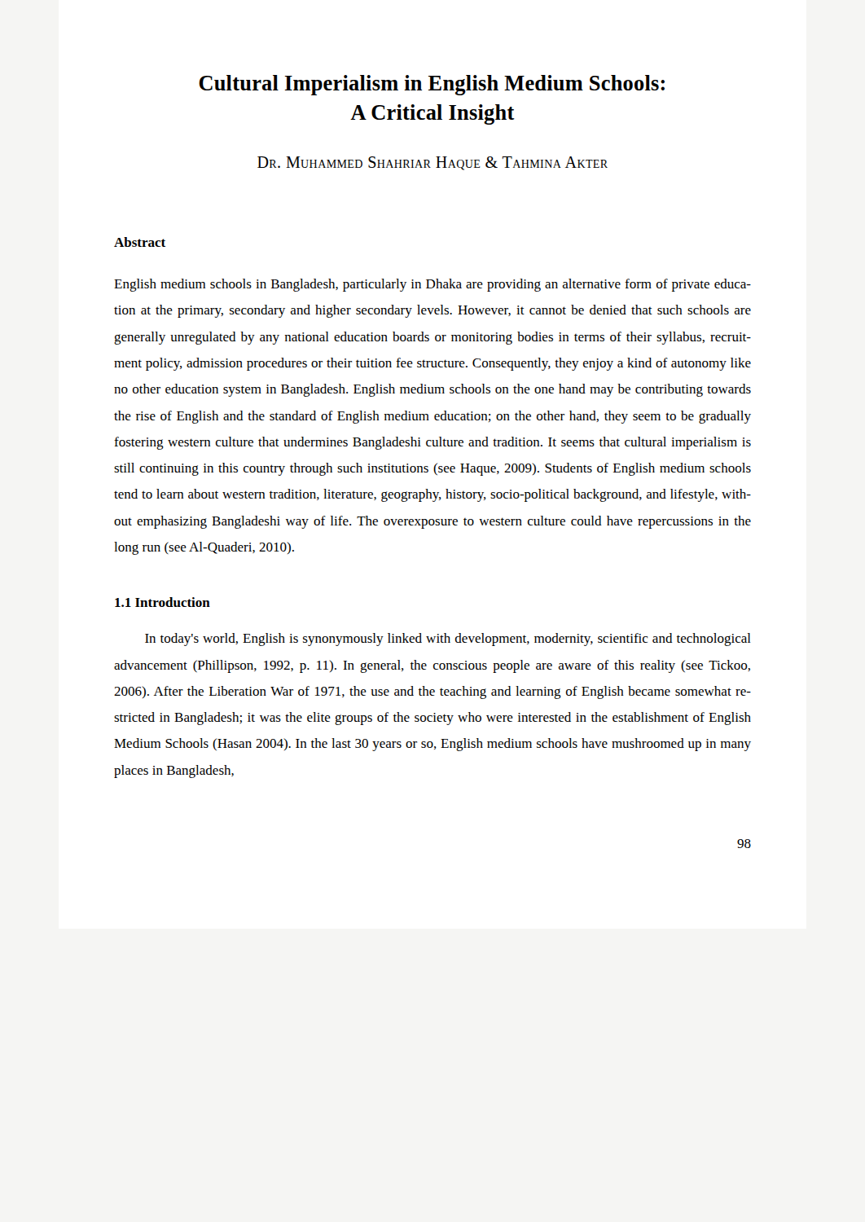Cultural Imperialism in English Medium Schools:
A Critical Insight
Dr. Muhammed Shahriar Haque & Tahmina Akter
Abstract
English medium schools in Bangladesh, particularly in Dhaka are providing an alternative form of private education at the primary, secondary and higher secondary levels. However, it cannot be denied that such schools are generally unregulated by any national education boards or monitoring bodies in terms of their syllabus, recruitment policy, admission procedures or their tuition fee structure. Consequently, they enjoy a kind of autonomy like no other education system in Bangladesh. English medium schools on the one hand may be contributing towards the rise of English and the standard of English medium education; on the other hand, they seem to be gradually fostering western culture that undermines Bangladeshi culture and tradition. It seems that cultural imperialism is still continuing in this country through such institutions (see Haque, 2009). Students of English medium schools tend to learn about western tradition, literature, geography, history, socio-political background, and lifestyle, without emphasizing Bangladeshi way of life. The overexposure to western culture could have repercussions in the long run (see Al-Quaderi, 2010).
1.1 Introduction
In today's world, English is synonymously linked with development, modernity, scientific and technological advancement (Phillipson, 1992, p. 11). In general, the conscious people are aware of this reality (see Tickoo, 2006). After the Liberation War of 1971, the use and the teaching and learning of English became somewhat restricted in Bangladesh; it was the elite groups of the society who were interested in the establishment of English Medium Schools (Hasan 2004). In the last 30 years or so, English medium schools have mushroomed up in many places in Bangladesh,
98